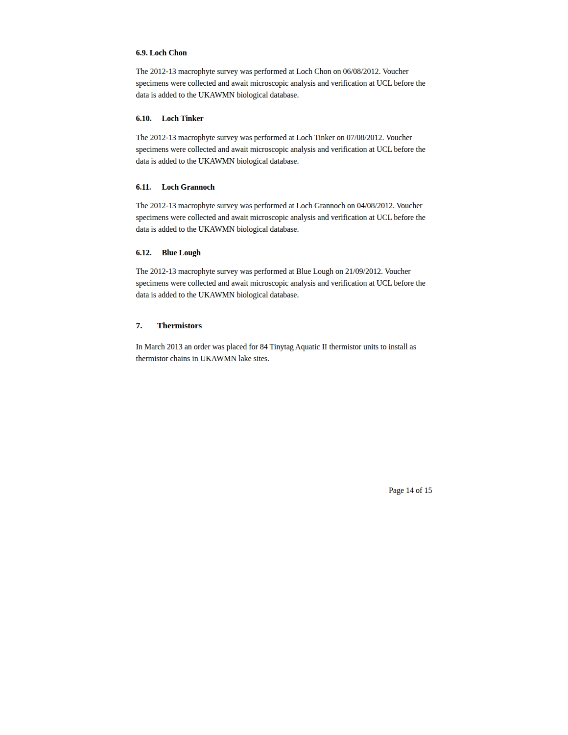6.9. Loch Chon
The 2012-13 macrophyte survey was performed at Loch Chon on 06/08/2012. Voucher specimens were collected and await microscopic analysis and verification at UCL before the data is added to the UKAWMN biological database.
6.10. Loch Tinker
The 2012-13 macrophyte survey was performed at Loch Tinker on 07/08/2012. Voucher specimens were collected and await microscopic analysis and verification at UCL before the data is added to the UKAWMN biological database.
6.11. Loch Grannoch
The 2012-13 macrophyte survey was performed at Loch Grannoch on 04/08/2012. Voucher specimens were collected and await microscopic analysis and verification at UCL before the data is added to the UKAWMN biological database.
6.12. Blue Lough
The 2012-13 macrophyte survey was performed at Blue Lough on 21/09/2012. Voucher specimens were collected and await microscopic analysis and verification at UCL before the data is added to the UKAWMN biological database.
7. Thermistors
In March 2013 an order was placed for 84 Tinytag Aquatic II thermistor units to install as thermistor chains in UKAWMN lake sites.
Page 14 of 15